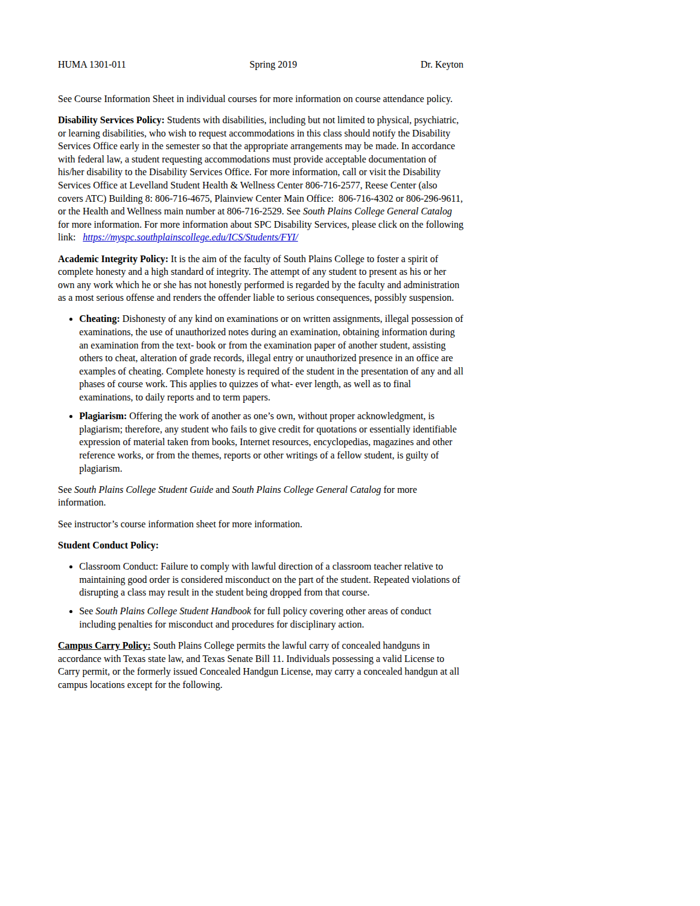HUMA 1301-011 Spring 2019 Dr. Keyton
See Course Information Sheet in individual courses for more information on course attendance policy.
Disability Services Policy: Students with disabilities, including but not limited to physical, psychiatric, or learning disabilities, who wish to request accommodations in this class should notify the Disability Services Office early in the semester so that the appropriate arrangements may be made. In accordance with federal law, a student requesting accommodations must provide acceptable documentation of his/her disability to the Disability Services Office. For more information, call or visit the Disability Services Office at Levelland Student Health & Wellness Center 806-716-2577, Reese Center (also covers ATC) Building 8: 806-716-4675, Plainview Center Main Office: 806-716-4302 or 806-296-9611, or the Health and Wellness main number at 806-716-2529. See South Plains College General Catalog for more information. For more information about SPC Disability Services, please click on the following link: https://myspc.southplainscollege.edu/ICS/Students/FYI/
Academic Integrity Policy: It is the aim of the faculty of South Plains College to foster a spirit of complete honesty and a high standard of integrity. The attempt of any student to present as his or her own any work which he or she has not honestly performed is regarded by the faculty and administration as a most serious offense and renders the offender liable to serious consequences, possibly suspension.
Cheating: Dishonesty of any kind on examinations or on written assignments, illegal possession of examinations, the use of unauthorized notes during an examination, obtaining information during an examination from the text- book or from the examination paper of another student, assisting others to cheat, alteration of grade records, illegal entry or unauthorized presence in an office are examples of cheating. Complete honesty is required of the student in the presentation of any and all phases of course work. This applies to quizzes of what- ever length, as well as to final examinations, to daily reports and to term papers.
Plagiarism: Offering the work of another as one’s own, without proper acknowledgment, is plagiarism; therefore, any student who fails to give credit for quotations or essentially identifiable expression of material taken from books, Internet resources, encyclopedias, magazines and other reference works, or from the themes, reports or other writings of a fellow student, is guilty of plagiarism.
See South Plains College Student Guide and South Plains College General Catalog for more information.
See instructor’s course information sheet for more information.
Student Conduct Policy:
Classroom Conduct: Failure to comply with lawful direction of a classroom teacher relative to maintaining good order is considered misconduct on the part of the student. Repeated violations of disrupting a class may result in the student being dropped from that course.
See South Plains College Student Handbook for full policy covering other areas of conduct including penalties for misconduct and procedures for disciplinary action.
Campus Carry Policy: South Plains College permits the lawful carry of concealed handguns in accordance with Texas state law, and Texas Senate Bill 11. Individuals possessing a valid License to Carry permit, or the formerly issued Concealed Handgun License, may carry a concealed handgun at all campus locations except for the following.